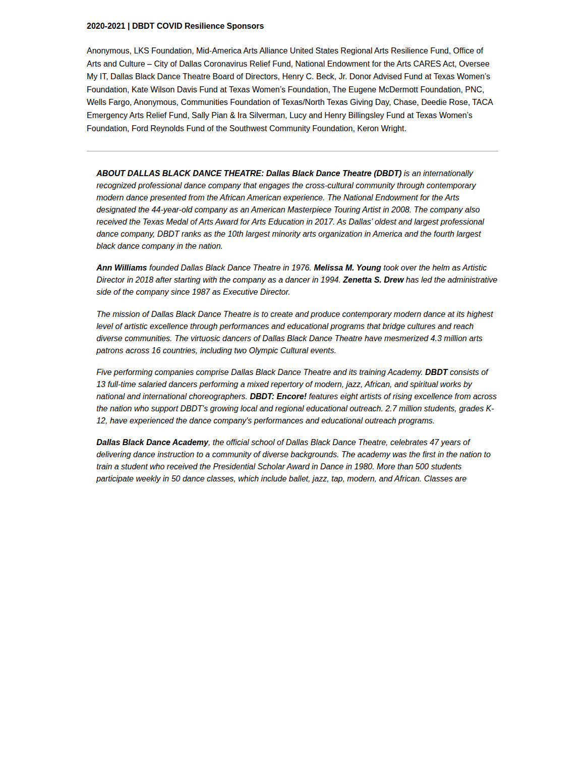2020-2021 | DBDT COVID Resilience Sponsors
Anonymous, LKS Foundation, Mid-America Arts Alliance United States Regional Arts Resilience Fund, Office of Arts and Culture – City of Dallas Coronavirus Relief Fund, National Endowment for the Arts CARES Act, Oversee My IT, Dallas Black Dance Theatre Board of Directors, Henry C. Beck, Jr. Donor Advised Fund at Texas Women’s Foundation, Kate Wilson Davis Fund at Texas Women’s Foundation, The Eugene McDermott Foundation, PNC, Wells Fargo, Anonymous, Communities Foundation of Texas/North Texas Giving Day, Chase, Deedie Rose, TACA Emergency Arts Relief Fund, Sally Pian & Ira Silverman, Lucy and Henry Billingsley Fund at Texas Women’s Foundation, Ford Reynolds Fund of the Southwest Community Foundation, Keron Wright.
ABOUT DALLAS BLACK DANCE THEATRE: Dallas Black Dance Theatre (DBDT) is an internationally recognized professional dance company that engages the cross-cultural community through contemporary modern dance presented from the African American experience. The National Endowment for the Arts designated the 44-year-old company as an American Masterpiece Touring Artist in 2008. The company also received the Texas Medal of Arts Award for Arts Education in 2017. As Dallas’ oldest and largest professional dance company, DBDT ranks as the 10th largest minority arts organization in America and the fourth largest black dance company in the nation.
Ann Williams founded Dallas Black Dance Theatre in 1976. Melissa M. Young took over the helm as Artistic Director in 2018 after starting with the company as a dancer in 1994. Zenetta S. Drew has led the administrative side of the company since 1987 as Executive Director.
The mission of Dallas Black Dance Theatre is to create and produce contemporary modern dance at its highest level of artistic excellence through performances and educational programs that bridge cultures and reach diverse communities. The virtuosic dancers of Dallas Black Dance Theatre have mesmerized 4.3 million arts patrons across 16 countries, including two Olympic Cultural events.
Five performing companies comprise Dallas Black Dance Theatre and its training Academy. DBDT consists of 13 full-time salaried dancers performing a mixed repertory of modern, jazz, African, and spiritual works by national and international choreographers. DBDT: Encore! features eight artists of rising excellence from across the nation who support DBDT's growing local and regional educational outreach. 2.7 million students, grades K-12, have experienced the dance company's performances and educational outreach programs.
Dallas Black Dance Academy, the official school of Dallas Black Dance Theatre, celebrates 47 years of delivering dance instruction to a community of diverse backgrounds. The academy was the first in the nation to train a student who received the Presidential Scholar Award in Dance in 1980. More than 500 students participate weekly in 50 dance classes, which include ballet, jazz, tap, modern, and African. Classes are